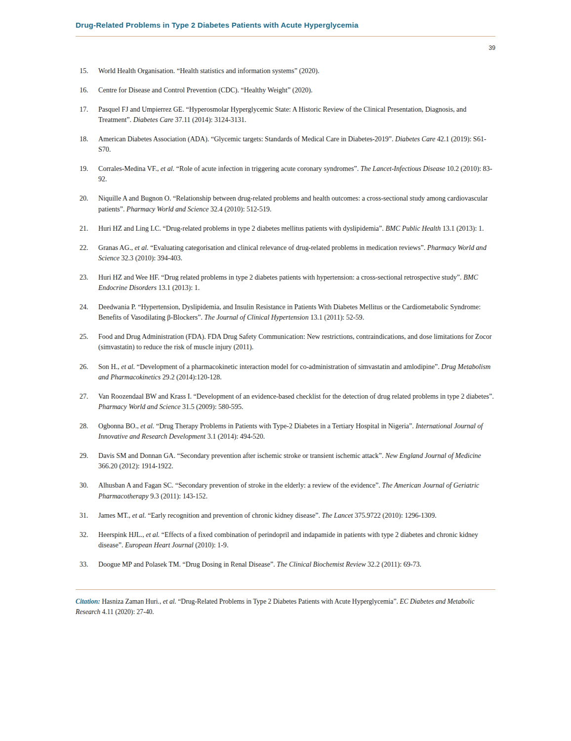Drug-Related Problems in Type 2 Diabetes Patients with Acute Hyperglycemia
39
World Health Organisation. “Health statistics and information systems” (2020).
Centre for Disease and Control Prevention (CDC). “Healthy Weight” (2020).
Pasquel FJ and Umpierrez GE. “Hyperosmolar Hyperglycemic State: A Historic Review of the Clinical Presentation, Diagnosis, and Treatment”. Diabetes Care 37.11 (2014): 3124-3131.
American Diabetes Association (ADA). “Glycemic targets: Standards of Medical Care in Diabetes-2019”. Diabetes Care 42.1 (2019): S61-S70.
Corrales-Medina VF., et al. “Role of acute infection in triggering acute coronary syndromes”. The Lancet-Infectious Disease 10.2 (2010): 83-92.
Niquille A and Bugnon O. “Relationship between drug-related problems and health outcomes: a cross-sectional study among cardiovascular patients”. Pharmacy World and Science 32.4 (2010): 512-519.
Huri HZ and Ling LC. “Drug-related problems in type 2 diabetes mellitus patients with dyslipidemia”. BMC Public Health 13.1 (2013): 1.
Granas AG., et al. “Evaluating categorisation and clinical relevance of drug-related problems in medication reviews”. Pharmacy World and Science 32.3 (2010): 394-403.
Huri HZ and Wee HF. “Drug related problems in type 2 diabetes patients with hypertension: a cross-sectional retrospective study”. BMC Endocrine Disorders 13.1 (2013): 1.
Deedwania P. “Hypertension, Dyslipidemia, and Insulin Resistance in Patients With Diabetes Mellitus or the Cardiometabolic Syndrome: Benefits of Vasodilating β-Blockers”. The Journal of Clinical Hypertension 13.1 (2011): 52-59.
Food and Drug Administration (FDA). FDA Drug Safety Communication: New restrictions, contraindications, and dose limitations for Zocor (simvastatin) to reduce the risk of muscle injury (2011).
Son H., et al. “Development of a pharmacokinetic interaction model for co-administration of simvastatin and amlodipine”. Drug Metabolism and Pharmacokinetics 29.2 (2014):120-128.
Van Roozendaal BW and Krass I. “Development of an evidence-based checklist for the detection of drug related problems in type 2 diabetes”. Pharmacy World and Science 31.5 (2009): 580-595.
Ogbonna BO., et al. “Drug Therapy Problems in Patients with Type-2 Diabetes in a Tertiary Hospital in Nigeria”. International Journal of Innovative and Research Development 3.1 (2014): 494-520.
Davis SM and Donnan GA. “Secondary prevention after ischemic stroke or transient ischemic attack”. New England Journal of Medicine 366.20 (2012): 1914-1922.
Alhusban A and Fagan SC. “Secondary prevention of stroke in the elderly: a review of the evidence”. The American Journal of Geriatric Pharmacotherapy 9.3 (2011): 143-152.
James MT., et al. “Early recognition and prevention of chronic kidney disease”. The Lancet 375.9722 (2010): 1296-1309.
Heerspink HJL., et al. “Effects of a fixed combination of perindopril and indapamide in patients with type 2 diabetes and chronic kidney disease”. European Heart Journal (2010): 1-9.
Doogue MP and Polasek TM. “Drug Dosing in Renal Disease”. The Clinical Biochemist Review 32.2 (2011): 69-73.
Citation: Hasniza Zaman Huri., et al. “Drug-Related Problems in Type 2 Diabetes Patients with Acute Hyperglycemia”. EC Diabetes and Metabolic Research 4.11 (2020): 27-40.